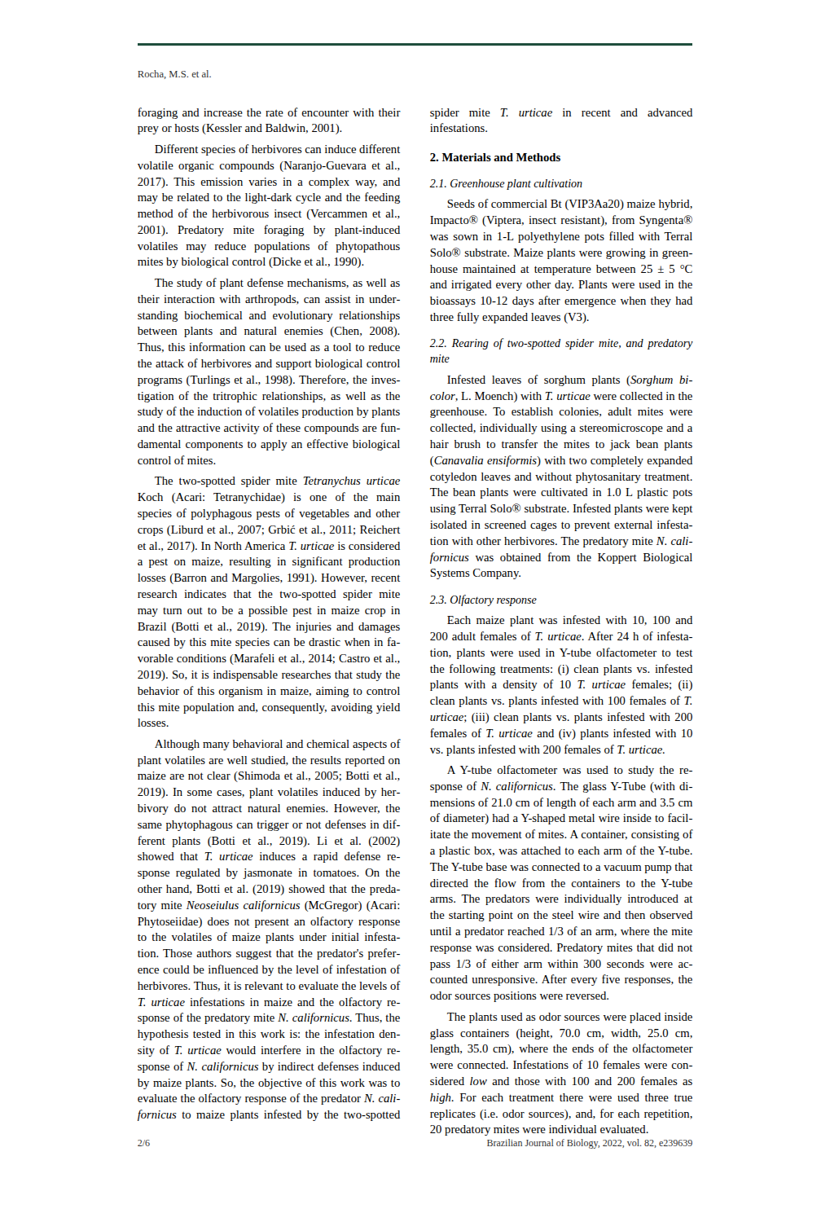Rocha, M.S. et al.
foraging and increase the rate of encounter with their prey or hosts (Kessler and Baldwin, 2001).
Different species of herbivores can induce different volatile organic compounds (Naranjo-Guevara et al., 2017). This emission varies in a complex way, and may be related to the light-dark cycle and the feeding method of the herbivorous insect (Vercammen et al., 2001). Predatory mite foraging by plant-induced volatiles may reduce populations of phytopathous mites by biological control (Dicke et al., 1990).
The study of plant defense mechanisms, as well as their interaction with arthropods, can assist in understanding biochemical and evolutionary relationships between plants and natural enemies (Chen, 2008). Thus, this information can be used as a tool to reduce the attack of herbivores and support biological control programs (Turlings et al., 1998). Therefore, the investigation of the tritrophic relationships, as well as the study of the induction of volatiles production by plants and the attractive activity of these compounds are fundamental components to apply an effective biological control of mites.
The two-spotted spider mite Tetranychus urticae Koch (Acari: Tetranychidae) is one of the main species of polyphagous pests of vegetables and other crops (Liburd et al., 2007; Grbić et al., 2011; Reichert et al., 2017). In North America T. urticae is considered a pest on maize, resulting in significant production losses (Barron and Margolies, 1991). However, recent research indicates that the two-spotted spider mite may turn out to be a possible pest in maize crop in Brazil (Botti et al., 2019). The injuries and damages caused by this mite species can be drastic when in favorable conditions (Marafeli et al., 2014; Castro et al., 2019). So, it is indispensable researches that study the behavior of this organism in maize, aiming to control this mite population and, consequently, avoiding yield losses.
Although many behavioral and chemical aspects of plant volatiles are well studied, the results reported on maize are not clear (Shimoda et al., 2005; Botti et al., 2019). In some cases, plant volatiles induced by herbivory do not attract natural enemies. However, the same phytophagous can trigger or not defenses in different plants (Botti et al., 2019). Li et al. (2002) showed that T. urticae induces a rapid defense response regulated by jasmonate in tomatoes. On the other hand, Botti et al. (2019) showed that the predatory mite Neoseiulus californicus (McGregor) (Acari: Phytoseiidae) does not present an olfactory response to the volatiles of maize plants under initial infestation. Those authors suggest that the predator's preference could be influenced by the level of infestation of herbivores. Thus, it is relevant to evaluate the levels of T. urticae infestations in maize and the olfactory response of the predatory mite N. californicus. Thus, the hypothesis tested in this work is: the infestation density of T. urticae would interfere in the olfactory response of N. californicus by indirect defenses induced by maize plants. So, the objective of this work was to evaluate the olfactory response of the predator N. californicus to maize plants infested by the two-spotted spider mite T. urticae in recent and advanced infestations.
2. Materials and Methods
2.1. Greenhouse plant cultivation
Seeds of commercial Bt (VIP3Aa20) maize hybrid, Impacto® (Viptera, insect resistant), from Syngenta® was sown in 1-L polyethylene pots filled with Terral Solo® substrate. Maize plants were growing in greenhouse maintained at temperature between 25 ± 5 °C and irrigated every other day. Plants were used in the bioassays 10-12 days after emergence when they had three fully expanded leaves (V3).
2.2. Rearing of two-spotted spider mite, and predatory mite
Infested leaves of sorghum plants (Sorghum bicolor, L. Moench) with T. urticae were collected in the greenhouse. To establish colonies, adult mites were collected, individually using a stereomicroscope and a hair brush to transfer the mites to jack bean plants (Canavalia ensiformis) with two completely expanded cotyledon leaves and without phytosanitary treatment. The bean plants were cultivated in 1.0 L plastic pots using Terral Solo® substrate. Infested plants were kept isolated in screened cages to prevent external infestation with other herbivores. The predatory mite N. californicus was obtained from the Koppert Biological Systems Company.
2.3. Olfactory response
Each maize plant was infested with 10, 100 and 200 adult females of T. urticae. After 24 h of infestation, plants were used in Y-tube olfactometer to test the following treatments: (i) clean plants vs. infested plants with a density of 10 T. urticae females; (ii) clean plants vs. plants infested with 100 females of T. urticae; (iii) clean plants vs. plants infested with 200 females of T. urticae and (iv) plants infested with 10 vs. plants infested with 200 females of T. urticae.
A Y-tube olfactometer was used to study the response of N. californicus. The glass Y-Tube (with dimensions of 21.0 cm of length of each arm and 3.5 cm of diameter) had a Y-shaped metal wire inside to facilitate the movement of mites. A container, consisting of a plastic box, was attached to each arm of the Y-tube. The Y-tube base was connected to a vacuum pump that directed the flow from the containers to the Y-tube arms. The predators were individually introduced at the starting point on the steel wire and then observed until a predator reached 1/3 of an arm, where the mite response was considered. Predatory mites that did not pass 1/3 of either arm within 300 seconds were accounted unresponsive. After every five responses, the odor sources positions were reversed.
The plants used as odor sources were placed inside glass containers (height, 70.0 cm, width, 25.0 cm, length, 35.0 cm), where the ends of the olfactometer were connected. Infestations of 10 females were considered low and those with 100 and 200 females as high. For each treatment there were used three true replicates (i.e. odor sources), and, for each repetition, 20 predatory mites were individual evaluated.
2/6
Brazilian Journal of Biology, 2022, vol. 82, e239639